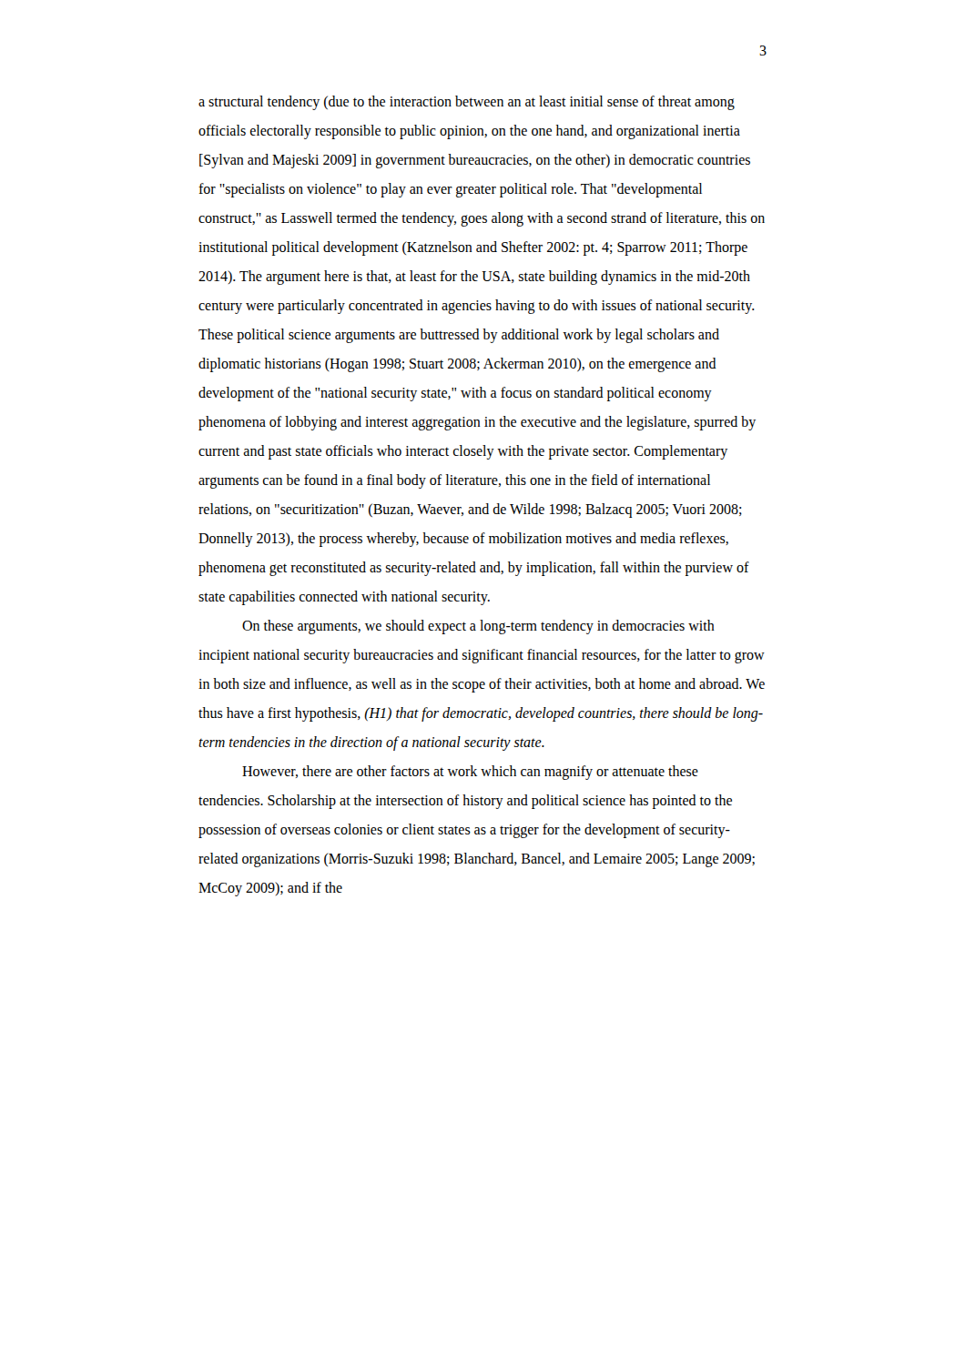3
a structural tendency (due to the interaction between an at least initial sense of threat among officials electorally responsible to public opinion, on the one hand, and organizational inertia [Sylvan and Majeski 2009] in government bureaucracies, on the other) in democratic countries for "specialists on violence" to play an ever greater political role. That "developmental construct," as Lasswell termed the tendency, goes along with a second strand of literature, this on institutional political development (Katznelson and Shefter 2002: pt. 4; Sparrow 2011; Thorpe 2014). The argument here is that, at least for the USA, state building dynamics in the mid-20th century were particularly concentrated in agencies having to do with issues of national security. These political science arguments are buttressed by additional work by legal scholars and diplomatic historians (Hogan 1998; Stuart 2008; Ackerman 2010), on the emergence and development of the "national security state," with a focus on standard political economy phenomena of lobbying and interest aggregation in the executive and the legislature, spurred by current and past state officials who interact closely with the private sector. Complementary arguments can be found in a final body of literature, this one in the field of international relations, on "securitization" (Buzan, Waever, and de Wilde 1998; Balzacq 2005; Vuori 2008; Donnelly 2013), the process whereby, because of mobilization motives and media reflexes, phenomena get reconstituted as security-related and, by implication, fall within the purview of state capabilities connected with national security.
On these arguments, we should expect a long-term tendency in democracies with incipient national security bureaucracies and significant financial resources, for the latter to grow in both size and influence, as well as in the scope of their activities, both at home and abroad. We thus have a first hypothesis, (H1) that for democratic, developed countries, there should be long-term tendencies in the direction of a national security state.
However, there are other factors at work which can magnify or attenuate these tendencies. Scholarship at the intersection of history and political science has pointed to the possession of overseas colonies or client states as a trigger for the development of security-related organizations (Morris-Suzuki 1998; Blanchard, Bancel, and Lemaire 2005; Lange 2009; McCoy 2009); and if the